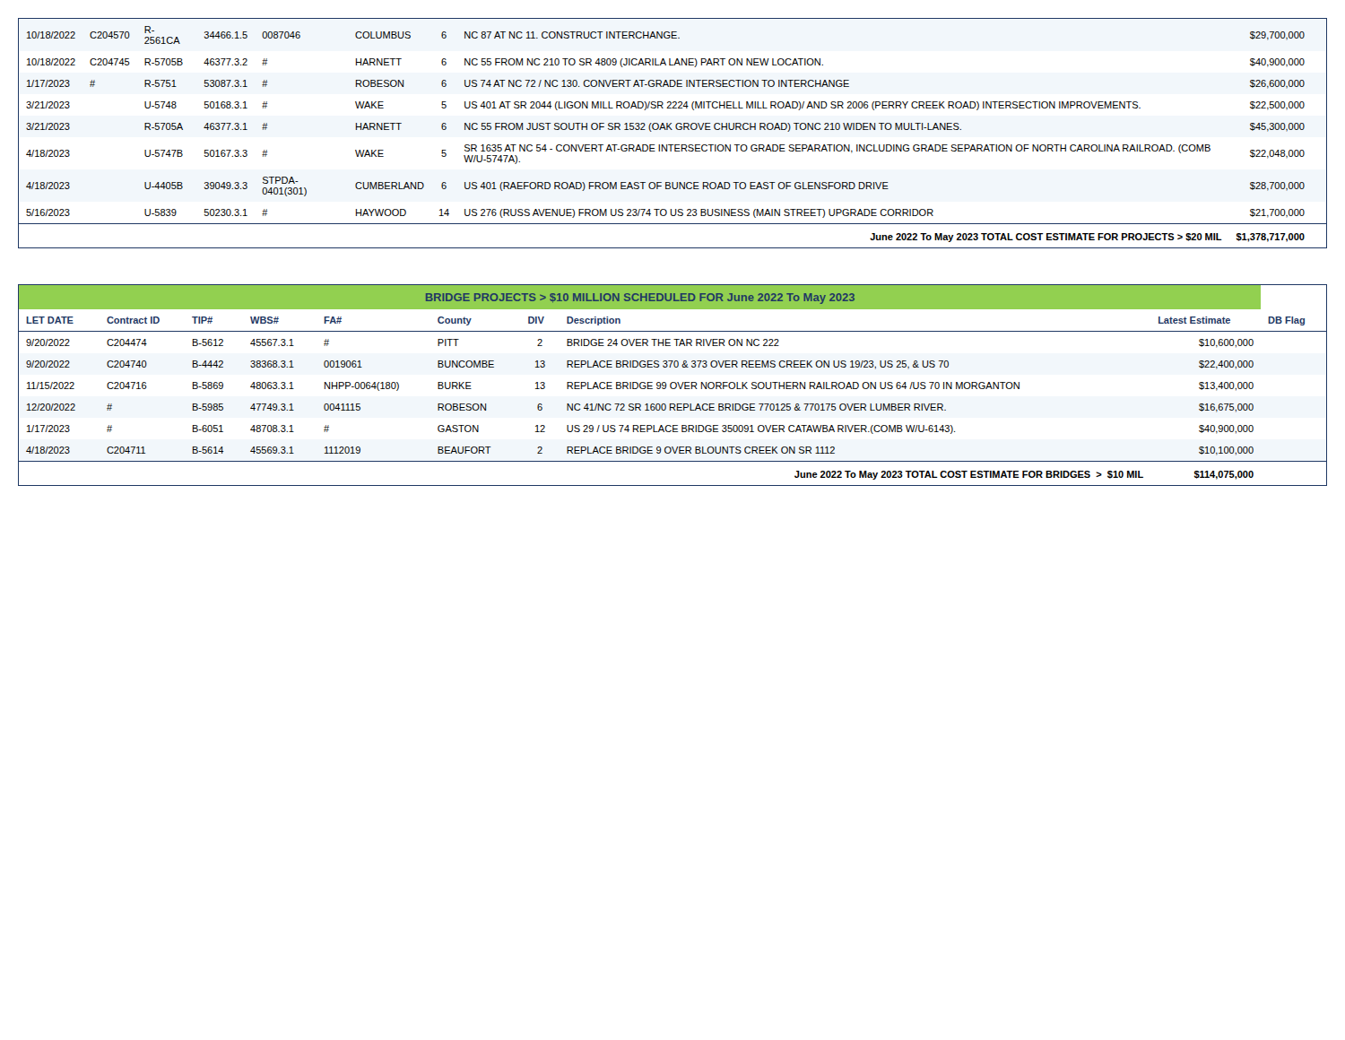| 10/18/2022 | C204570 | R-2561CA | 34466.1.5 | 0087046 | COLUMBUS | 6 | NC 87 AT NC 11. CONSTRUCT INTERCHANGE. | $29,700,000 | |
| 10/18/2022 | C204745 | R-5705B | 46377.3.2 | # | HARNETT | 6 | NC 55 FROM NC 210 TO SR 4809 (JICARILA LANE) PART ON NEW LOCATION. | $40,900,000 | |
| 1/17/2023 | # | R-5751 | 53087.3.1 | # | ROBESON | 6 | US 74 AT NC 72 / NC 130. CONVERT AT-GRADE INTERSECTION TO INTERCHANGE | $26,600,000 | |
| 3/21/2023 | | U-5748 | 50168.3.1 | # | WAKE | 5 | US 401 AT SR 2044 (LIGON MILL ROAD)/SR 2224 (MITCHELL MILL ROAD)/ AND SR 2006 (PERRY CREEK ROAD) INTERSECTION IMPROVEMENTS. | $22,500,000 | |
| 3/21/2023 | | R-5705A | 46377.3.1 | # | HARNETT | 6 | NC 55 FROM JUST SOUTH OF SR 1532 (OAK GROVE CHURCH ROAD) TONC 210 WIDEN TO MULTI-LANES. | $45,300,000 | |
| 4/18/2023 | | U-5747B | 50167.3.3 | # | WAKE | 5 | SR 1635 AT NC 54 - CONVERT AT-GRADE INTERSECTION TO GRADE SEPARATION, INCLUDING GRADE SEPARATION OF NORTH CAROLINA RAILROAD. (COMB W/U-5747A). | $22,048,000 | |
| 4/18/2023 | | U-4405B | 39049.3.3 | STPDA-0401(301) | CUMBERLAND | 6 | US 401 (RAEFORD ROAD) FROM EAST OF BUNCE ROAD TO EAST OF GLENSFORD DRIVE | $28,700,000 | |
| 5/16/2023 | | U-5839 | 50230.3.1 | # | HAYWOOD | 14 | US 276 (RUSS AVENUE) FROM US 23/74 TO US 23 BUSINESS (MAIN STREET) UPGRADE CORRIDOR | $21,700,000 | |
| June 2022 To May 2023 TOTAL COST ESTIMATE FOR PROJECTS > $20 MIL | $1,378,717,000 | |
| BRIDGE PROJECTS > $10 MILLION SCHEDULED FOR June 2022 To May 2023 | |
| --- | --- |
| LET DATE | Contract ID | TIP# | WBS# | FA# | County | DIV | Description | Latest Estimate | DB Flag |
| 9/20/2022 | C204474 | B-5612 | 45567.3.1 | # | PITT | 2 | BRIDGE 24 OVER THE TAR RIVER ON NC 222 | $10,600,000 | |
| 9/20/2022 | C204740 | B-4442 | 38368.3.1 | 0019061 | BUNCOMBE | 13 | REPLACE BRIDGES 370 & 373 OVER REEMS CREEK ON US 19/23, US 25, & US 70 | $22,400,000 | |
| 11/15/2022 | C204716 | B-5869 | 48063.3.1 | NHPP-0064(180) | BURKE | 13 | REPLACE BRIDGE 99 OVER NORFOLK SOUTHERN RAILROAD ON US 64 /US 70 IN MORGANTON | $13,400,000 | |
| 12/20/2022 | # | B-5985 | 47749.3.1 | 0041115 | ROBESON | 6 | NC 41/NC 72 SR 1600 REPLACE BRIDGE 770125 & 770175 OVER LUMBER RIVER. | $16,675,000 | |
| 1/17/2023 | # | B-6051 | 48708.3.1 | # | GASTON | 12 | US 29 / US 74 REPLACE BRIDGE 350091 OVER CATAWBA RIVER.(COMB W/U-6143). | $40,900,000 | |
| 4/18/2023 | C204711 | B-5614 | 45569.3.1 | 1112019 | BEAUFORT | 2 | REPLACE BRIDGE 9 OVER BLOUNTS CREEK ON SR 1112 | $10,100,000 | |
| June 2022 To May 2023 TOTAL COST ESTIMATE FOR BRIDGES > $10 MIL | $114,075,000 | |